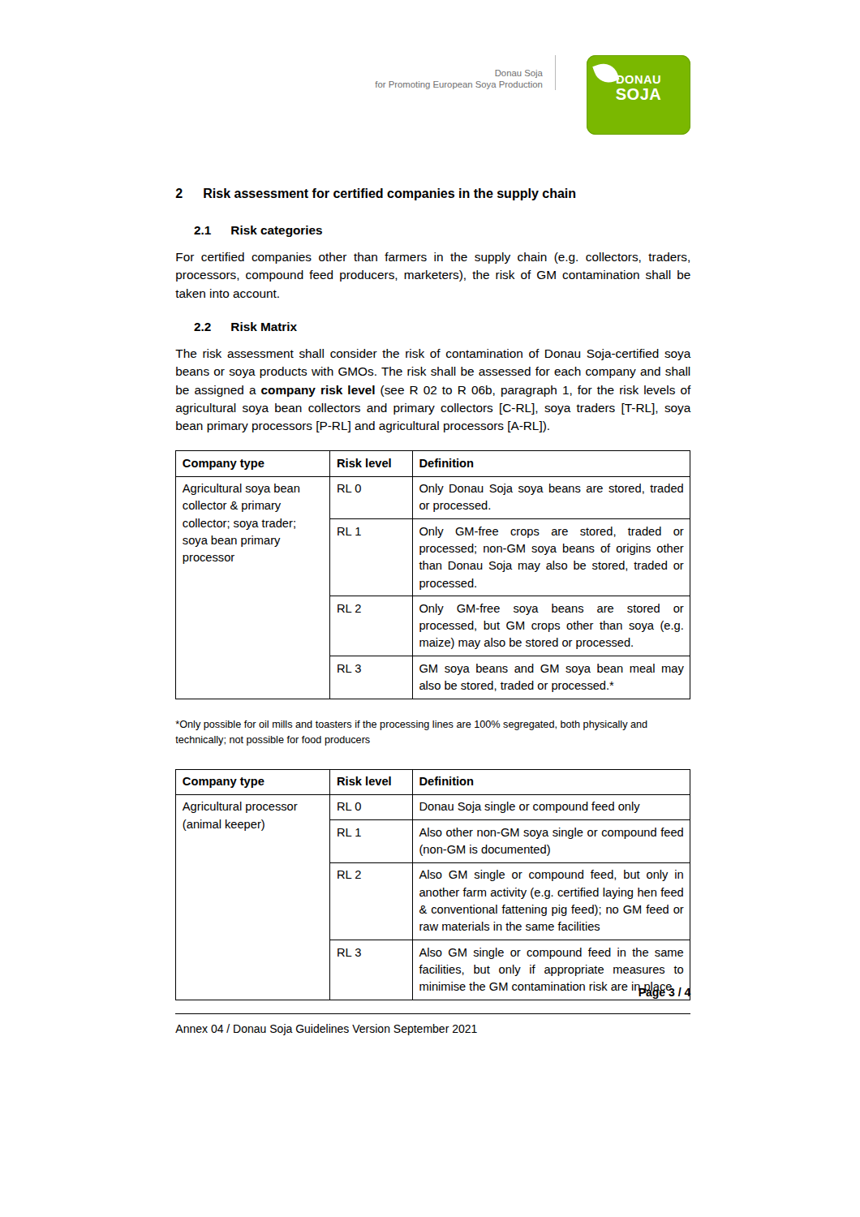Donau Soja
for Promoting European Soya Production
DONAU SOJA
2 Risk assessment for certified companies in the supply chain
2.1 Risk categories
For certified companies other than farmers in the supply chain (e.g. collectors, traders, processors, compound feed producers, marketers), the risk of GM contamination shall be taken into account.
2.2 Risk Matrix
The risk assessment shall consider the risk of contamination of Donau Soja-certified soya beans or soya products with GMOs. The risk shall be assessed for each company and shall be assigned a company risk level (see R 02 to R 06b, paragraph 1, for the risk levels of agricultural soya bean collectors and primary collectors [C-RL], soya traders [T-RL], soya bean primary processors [P-RL] and agricultural processors [A-RL]).
| Company type | Risk level | Definition |
| --- | --- | --- |
| Agricultural soya bean collector & primary collector; soya trader; soya bean primary processor | RL 0 | Only Donau Soja soya beans are stored, traded or processed. |
| RL 1 | Only GM-free crops are stored, traded or processed; non-GM soya beans of origins other than Donau Soja may also be stored, traded or processed. |
| RL 2 | Only GM-free soya beans are stored or processed, but GM crops other than soya (e.g. maize) may also be stored or processed. |
| RL 3 | GM soya beans and GM soya bean meal may also be stored, traded or processed.* |
*Only possible for oil mills and toasters if the processing lines are 100% segregated, both physically and technically; not possible for food producers
| Company type | Risk level | Definition |
| --- | --- | --- |
| Agricultural processor (animal keeper) | RL 0 | Donau Soja single or compound feed only |
| RL 1 | Also other non-GM soya single or compound feed (non-GM is documented) |
| RL 2 | Also GM single or compound feed, but only in another farm activity (e.g. certified laying hen feed & conventional fattening pig feed); no GM feed or raw materials in the same facilities |
| RL 3 | Also GM single or compound feed in the same facilities, but only if appropriate measures to minimise the GM contamination risk are in place |
Page 3 / 4
Annex 04 / Donau Soja Guidelines Version September 2021